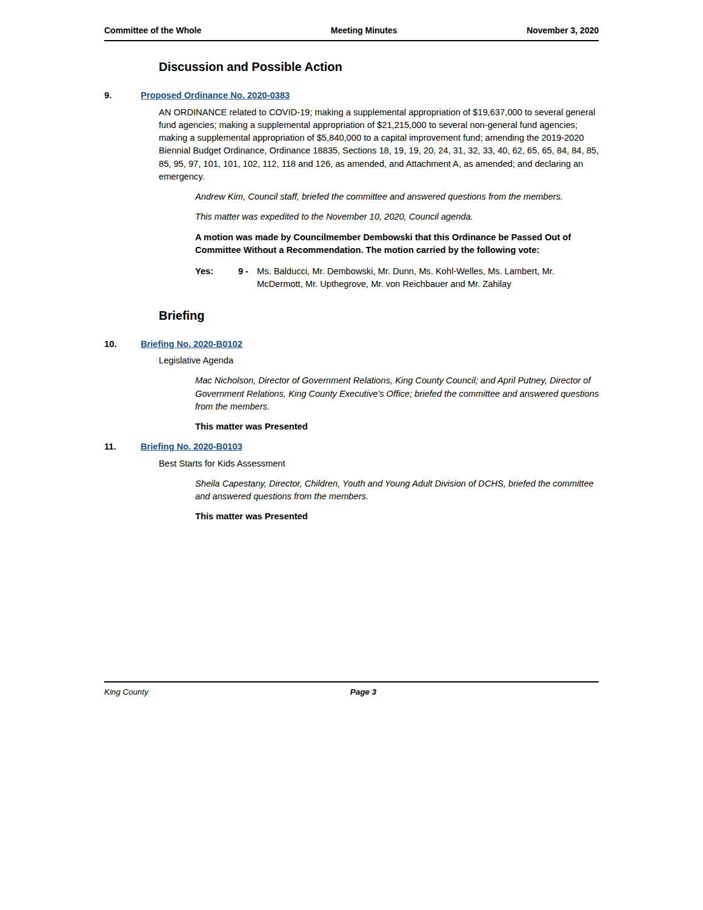Committee of the Whole
Meeting Minutes
November 3, 2020
Discussion and Possible Action
9.
Proposed Ordinance No. 2020-0383
AN ORDINANCE related to COVID-19; making a supplemental appropriation of $19,637,000 to several general fund agencies; making a supplemental appropriation of $21,215,000 to several non-general fund agencies; making a supplemental appropriation of $5,840,000 to a capital improvement fund; amending the 2019-2020 Biennial Budget Ordinance, Ordinance 18835, Sections 18, 19, 19, 20, 24, 31, 32, 33, 40, 62, 65, 65, 84, 84, 85, 85, 95, 97, 101, 101, 102, 112, 118 and 126, as amended, and Attachment A, as amended; and declaring an emergency.
Andrew Kim, Council staff, briefed the committee and answered questions from the members.
This matter was expedited to the November 10, 2020, Council agenda.
A motion was made by Councilmember Dembowski that this Ordinance be Passed Out of Committee Without a Recommendation. The motion carried by the following vote:
Yes:
9 -
Ms. Balducci, Mr. Dembowski, Mr. Dunn, Ms. Kohl-Welles, Ms. Lambert, Mr. McDermott, Mr. Upthegrove, Mr. von Reichbauer and Mr. Zahilay
Briefing
10.
Briefing No. 2020-B0102
Legislative Agenda
Mac Nicholson, Director of Government Relations, King County Council; and April Putney, Director of Government Relations, King County Executive's Office; briefed the committee and answered questions from the members.
This matter was Presented
11.
Briefing No. 2020-B0103
Best Starts for Kids Assessment
Sheila Capestany, Director, Children, Youth and Young Adult Division of DCHS, briefed the committee and answered questions from the members.
This matter was Presented
King County
Page 3